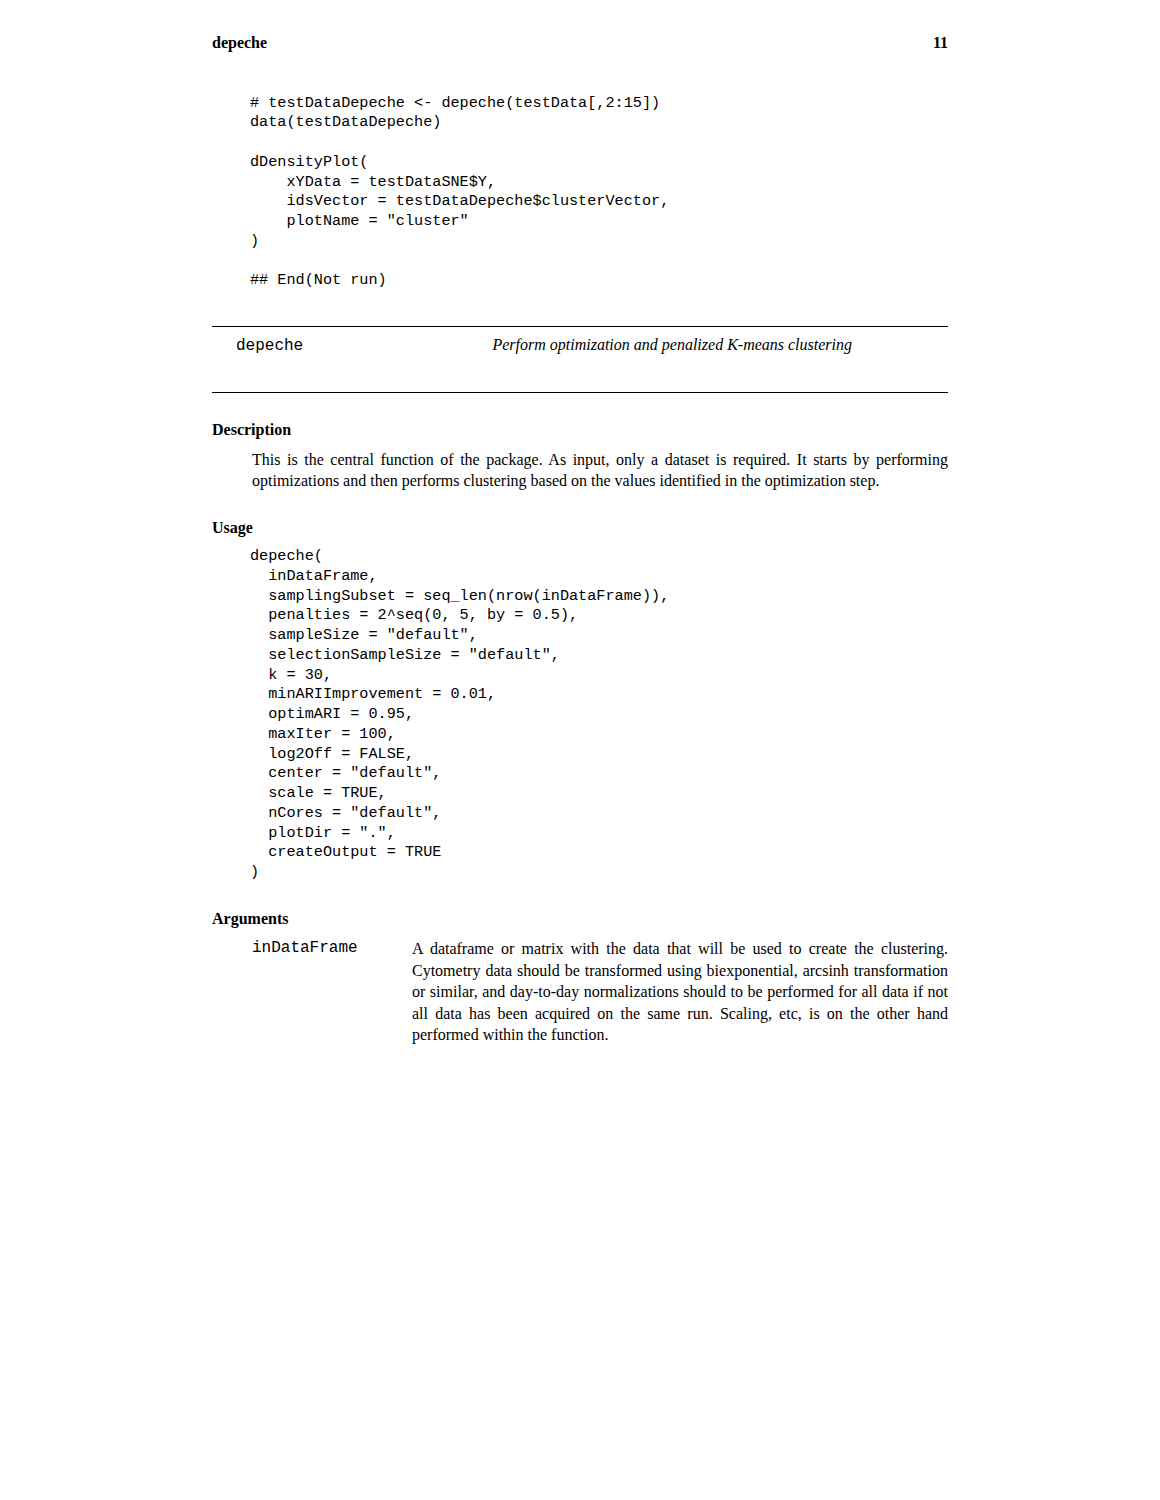depeche 11
# testDataDepeche <- depeche(testData[,2:15])
data(testDataDepeche)

dDensityPlot(
    xYData = testDataSNE$Y,
    idsVector = testDataDepeche$clusterVector,
    plotName = "cluster"
)

## End(Not run)
depeche Perform optimization and penalized K-means clustering
Description
This is the central function of the package. As input, only a dataset is required. It starts by performing optimizations and then performs clustering based on the values identified in the optimization step.
Usage
depeche(
  inDataFrame,
  samplingSubset = seq_len(nrow(inDataFrame)),
  penalties = 2^seq(0, 5, by = 0.5),
  sampleSize = "default",
  selectionSampleSize = "default",
  k = 30,
  minARIImprovement = 0.01,
  optimARI = 0.95,
  maxIter = 100,
  log2Off = FALSE,
  center = "default",
  scale = TRUE,
  nCores = "default",
  plotDir = ".",
  createOutput = TRUE
)
Arguments
inDataFrame
A dataframe or matrix with the data that will be used to create the clustering. Cytometry data should be transformed using biexponential, arcsinh transformation or similar, and day-to-day normalizations should to be performed for all data if not all data has been acquired on the same run. Scaling, etc, is on the other hand performed within the function.